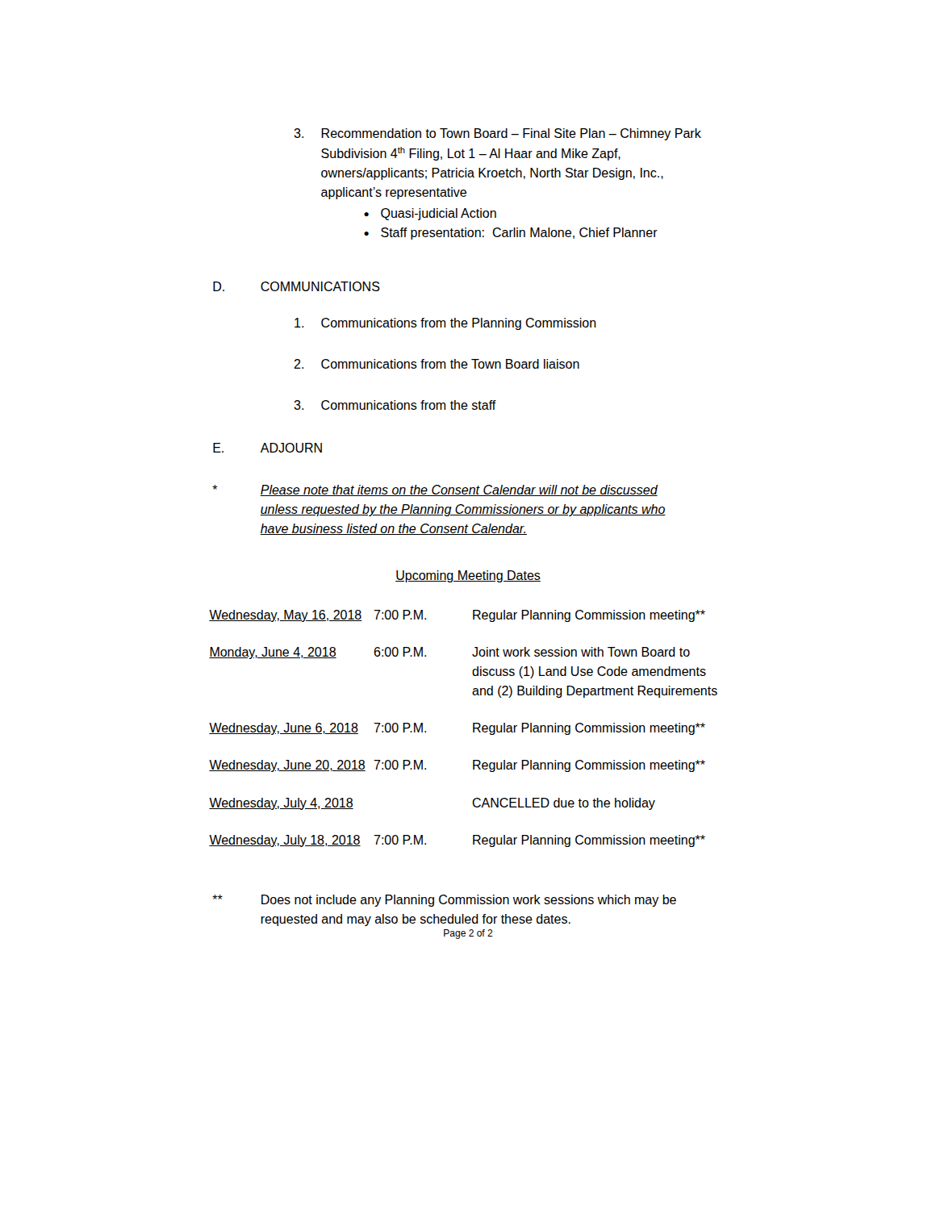3.
Recommendation to Town Board – Final Site Plan – Chimney Park Subdivision 4th Filing, Lot 1 – Al Haar and Mike Zapf, owners/applicants; Patricia Kroetch, North Star Design, Inc., applicant’s representative
Quasi-judicial Action
Staff presentation: Carlin Malone, Chief Planner
D.
COMMUNICATIONS
1.
Communications from the Planning Commission
2.
Communications from the Town Board liaison
3.
Communications from the staff
E.
ADJOURN
*
Please note that items on the Consent Calendar will not be discussed unless requested by the Planning Commissioners or by applicants who have business listed on the Consent Calendar.
Upcoming Meeting Dates
| Wednesday, May 16, 2018 | 7:00 P.M. | Regular Planning Commission meeting** |
| Monday, June 4, 2018 | 6:00 P.M. | Joint work session with Town Board to discuss (1) Land Use Code amendments and (2) Building Department Requirements |
| Wednesday, June 6, 2018 | 7:00 P.M. | Regular Planning Commission meeting** |
| Wednesday, June 20, 2018 | 7:00 P.M. | Regular Planning Commission meeting** |
| Wednesday, July 4, 2018 | | CANCELLED due to the holiday |
| Wednesday, July 18, 2018 | 7:00 P.M. | Regular Planning Commission meeting** |
**
Does not include any Planning Commission work sessions which may be requested and may also be scheduled for these dates.
Page 2 of 2